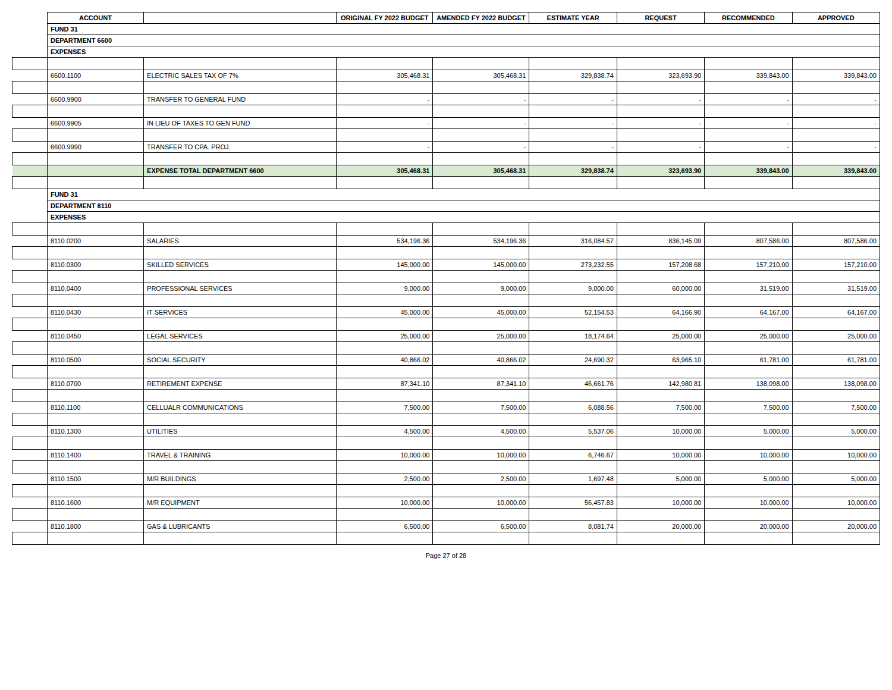| | ACCOUNT | | ORIGINAL FY 2022 BUDGET | AMENDED FY 2022 BUDGET | ESTIMATE YEAR | REQUEST | RECOMMENDED | APPROVED |
| --- | --- | --- | --- | --- | --- | --- | --- | --- |
| | FUND 31 |
| | DEPARTMENT 6600 |
| | EXPENSES |
| | 6600.1100 | ELECTRIC SALES TAX OF 7% | 305,468.31 | 305,468.31 | 329,838.74 | 323,693.90 | 339,843.00 | 339,843.00 |
| | 6600.9900 | TRANSFER TO GENERAL FUND | - | - | - | - | - | - |
| | 6600.9905 | IN LIEU OF TAXES TO GEN FUND | - | - | - | - | - | - |
| | 6600.9990 | TRANSFER TO CPA. PROJ. | - | - | - | - | - | - |
| | | EXPENSE TOTAL DEPARTMENT 6600 | 305,468.31 | 305,468.31 | 329,838.74 | 323,693.90 | 339,843.00 | 339,843.00 |
| | FUND 31 |
| | DEPARTMENT 8110 |
| | EXPENSES |
| | 8110.0200 | SALARIES | 534,196.36 | 534,196.36 | 316,084.57 | 836,145.09 | 807,586.00 | 807,586.00 |
| | 8110.0300 | SKILLED SERVICES | 145,000.00 | 145,000.00 | 273,232.55 | 157,208.68 | 157,210.00 | 157,210.00 |
| | 8110.0400 | PROFESSIONAL SERVICES | 9,000.00 | 9,000.00 | 9,000.00 | 60,000.00 | 31,519.00 | 31,519.00 |
| | 8110.0430 | IT SERVICES | 45,000.00 | 45,000.00 | 52,154.53 | 64,166.90 | 64,167.00 | 64,167.00 |
| | 8110.0450 | LEGAL SERVICES | 25,000.00 | 25,000.00 | 18,174.64 | 25,000.00 | 25,000.00 | 25,000.00 |
| | 8110.0500 | SOCIAL SECURITY | 40,866.02 | 40,866.02 | 24,690.32 | 63,965.10 | 61,781.00 | 61,781.00 |
| | 8110.0700 | RETIREMENT EXPENSE | 87,341.10 | 87,341.10 | 46,661.76 | 142,980.81 | 138,098.00 | 138,098.00 |
| | 8110.1100 | CELLUALR COMMUNICATIONS | 7,500.00 | 7,500.00 | 6,088.56 | 7,500.00 | 7,500.00 | 7,500.00 |
| | 8110.1300 | UTILITIES | 4,500.00 | 4,500.00 | 5,537.06 | 10,000.00 | 5,000.00 | 5,000.00 |
| | 8110.1400 | TRAVEL & TRAINING | 10,000.00 | 10,000.00 | 6,746.67 | 10,000.00 | 10,000.00 | 10,000.00 |
| | 8110.1500 | M/R BUILDINGS | 2,500.00 | 2,500.00 | 1,697.48 | 5,000.00 | 5,000.00 | 5,000.00 |
| | 8110.1600 | M/R EQUIPMENT | 10,000.00 | 10,000.00 | 56,457.83 | 10,000.00 | 10,000.00 | 10,000.00 |
| | 8110.1800 | GAS & LUBRICANTS | 6,500.00 | 6,500.00 | 8,081.74 | 20,000.00 | 20,000.00 | 20,000.00 |
Page 27 of 28